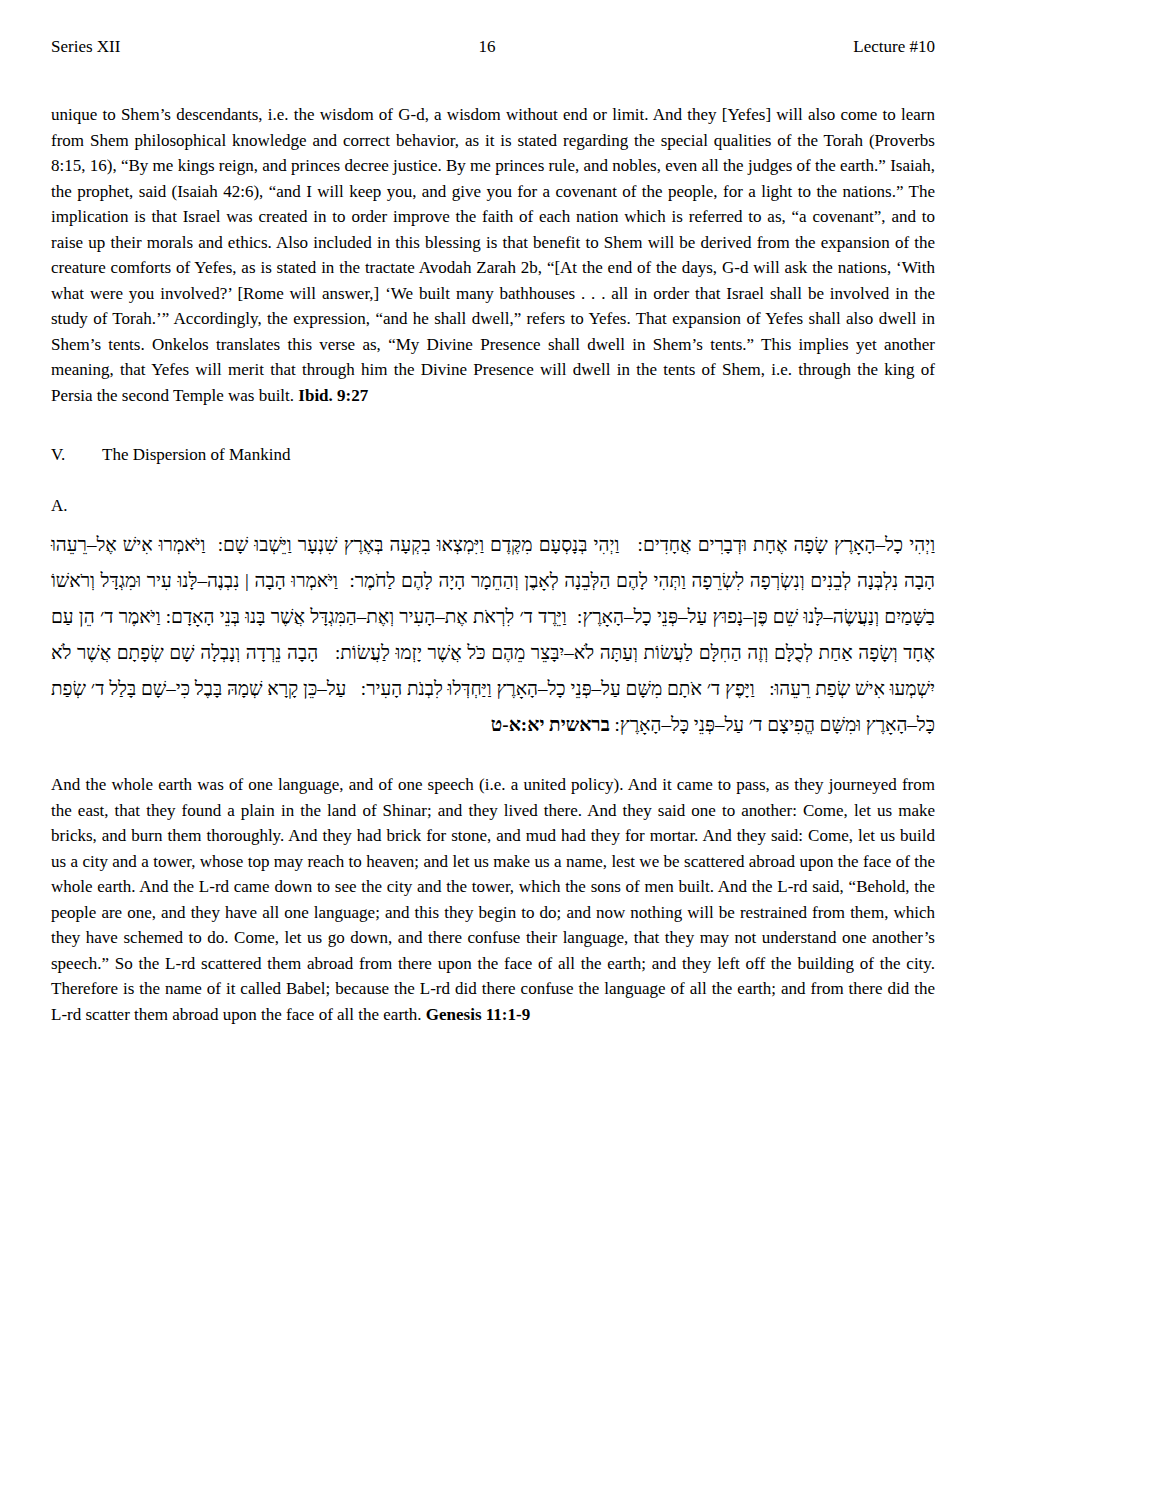Series XII 16 Lecture #10
unique to Shem’s descendants, i.e. the wisdom of G-d, a wisdom without end or limit. And they [Yefes] will also come to learn from Shem philosophical knowledge and correct behavior, as it is stated regarding the special qualities of the Torah (Proverbs 8:15, 16), “By me kings reign, and princes decree justice. By me princes rule, and nobles, even all the judges of the earth.” Isaiah, the prophet, said (Isaiah 42:6), “and I will keep you, and give you for a covenant of the people, for a light to the nations.” The implication is that Israel was created in to order improve the faith of each nation which is referred to as, “a covenant”, and to raise up their morals and ethics. Also included in this blessing is that benefit to Shem will be derived from the expansion of the creature comforts of Yefes, as is stated in the tractate Avodah Zarah 2b, “[At the end of the days, G-d will ask the nations, ‘With what were you involved?’ [Rome will answer,] ‘We built many bathhouses . . . all in order that Israel shall be involved in the study of Torah.’” Accordingly, the expression, “and he shall dwell,” refers to Yefes. That expansion of Yefes shall also dwell in Shem’s tents. Onkelos translates this verse as, “My Divine Presence shall dwell in Shem’s tents.” This implies yet another meaning, that Yefes will merit that through him the Divine Presence will dwell in the tents of Shem, i.e. through the king of Persia the second Temple was built. Ibid. 9:27
V. The Dispersion of Mankind
A.
וַיְהִי כָל–הָאָרֶץ שָׂפָה אֶחָת וּדְבָרִים אֲחָדִים: וַיְהִי בְּנָסְעָם מִקֶּדֶם וַיִּמְצְאוּ בִקְעָה בְּאֶרֶץ שִׁנְעָר וַיֵּשְׁבוּ שָׁם: וַיֹּאמְרוּ אִישׁ אֶל–רֵעֵהוּ הָבָה נִלְבְּנָה לְבֵנִים וְנִשְׂרְפָה לִשְׂרֵפָה וַתְּהִי לָהֶם הַלְּבֵנָה לְאָבֶן וְהַחֵמָר הָיָה לָהֶם לַחֹמֶר: וַיֹּאמְרוּ הָבָה | נִבְנֶה–לָּנוּ עִיר וּמִגְדָּל וְרֹאשׁוֹ בַשָּׁמַיִם וְנַעֲשֶׂה–לָּנוּ שֵׁם פֶּן–נָפוּץ עַל–פְּנֵי כָל–הָאָרֶץ: וַיֵּרֶד ד׳ לִרְאֹת אֶת–הָעִיר וְאֶת–הַמִּגְדָּל אֲשֶׁר בָּנוּ בְּנֵי הָאָדָם: וַיֹּאמֶר ד׳ הֵן עַם אֶחָד וְשָׂפָה אַחַת לְכֻלָּם וְזֶה הַחִלָּם לַעֲשׂוֹת וְעַתָּה לֹא–יִבָּצֵר מֵהֶם כֹּל אֲשֶׁר יָזְמוּ לַעֲשׂוֹת: הָבָה נֵרְדָה וְנָבְלָה שָׁם שְׂפָתָם אֲשֶׁר לֹא יִשְׁמְעוּ אִישׁ שְׂפַת רֵעֵהוּ: וַיָּפֶץ ד׳ אֹתָם מִשָּׁם עַל–פְּנֵי כָל–הָאָרֶץ וַיַּחְדְּלוּ לִבְנֹת הָעִיר: עַל–כֵּן קָרָא שְׁמָהּ בָּבֶל כִּי–שָׁם בָּלַל ד׳ שְׂפַת כָּל–הָאָרֶץ וּמִשָּׁם הֱפִיצָם ד׳ עַל–פְּנֵי כָּל–הָאָרֶץ: בראשית יא:א-ט
And the whole earth was of one language, and of one speech (i.e. a united policy). And it came to pass, as they journeyed from the east, that they found a plain in the land of Shinar; and they lived there. And they said one to another: Come, let us make bricks, and burn them thoroughly. And they had brick for stone, and mud had they for mortar. And they said: Come, let us build us a city and a tower, whose top may reach to heaven; and let us make us a name, lest we be scattered abroad upon the face of the whole earth. And the L-rd came down to see the city and the tower, which the sons of men built. And the L-rd said, “Behold, the people are one, and they have all one language; and this they begin to do; and now nothing will be restrained from them, which they have schemed to do. Come, let us go down, and there confuse their language, that they may not understand one another’s speech.” So the L-rd scattered them abroad from there upon the face of all the earth; and they left off the building of the city. Therefore is the name of it called Babel; because the L-rd did there confuse the language of all the earth; and from there did the L-rd scatter them abroad upon the face of all the earth. Genesis 11:1-9